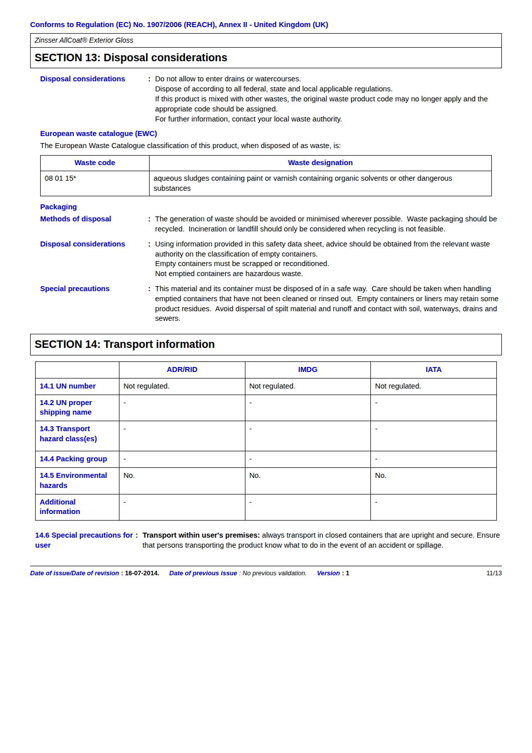Conforms to Regulation (EC) No. 1907/2006 (REACH), Annex II - United Kingdom (UK)
Zinsser AllCoat® Exterior Gloss
SECTION 13: Disposal considerations
Disposal considerations
:
Do not allow to enter drains or watercourses.
Dispose of according to all federal, state and local applicable regulations.
If this product is mixed with other wastes, the original waste product code may no longer apply and the appropriate code should be assigned.
For further information, contact your local waste authority.
European waste catalogue (EWC)
The European Waste Catalogue classification of this product, when disposed of as waste, is:
| Waste code | Waste designation |
| --- | --- |
| 08 01 15* | aqueous sludges containing paint or varnish containing organic solvents or other dangerous substances |
Packaging
Methods of disposal
:
The generation of waste should be avoided or minimised wherever possible. Waste packaging should be recycled. Incineration or landfill should only be considered when recycling is not feasible.
Disposal considerations
:
Using information provided in this safety data sheet, advice should be obtained from the relevant waste authority on the classification of empty containers.
Empty containers must be scrapped or reconditioned.
Not emptied containers are hazardous waste.
Special precautions
:
This material and its container must be disposed of in a safe way. Care should be taken when handling emptied containers that have not been cleaned or rinsed out. Empty containers or liners may retain some product residues. Avoid dispersal of spilt material and runoff and contact with soil, waterways, drains and sewers.
SECTION 14: Transport information
| | ADR/RID | IMDG | IATA |
| 14.1 UN number | Not regulated. | Not regulated. | Not regulated. |
| 14.2 UN proper shipping name | - | - | - |
| 14.3 Transport hazard class(es) | - | - | - |
| 14.4 Packing group | - | - | - |
| 14.5 Environmental hazards | No. | No. | No. |
| Additional information | - | - | - |
14.6 Special precautions for user
:
Transport within user's premises: always transport in closed containers that are upright and secure. Ensure that persons transporting the product know what to do in the event of an accident or spillage.
Date of issue/Date of revision : 16-07-2014. Date of previous issue : No previous validation. Version : 1 11/13